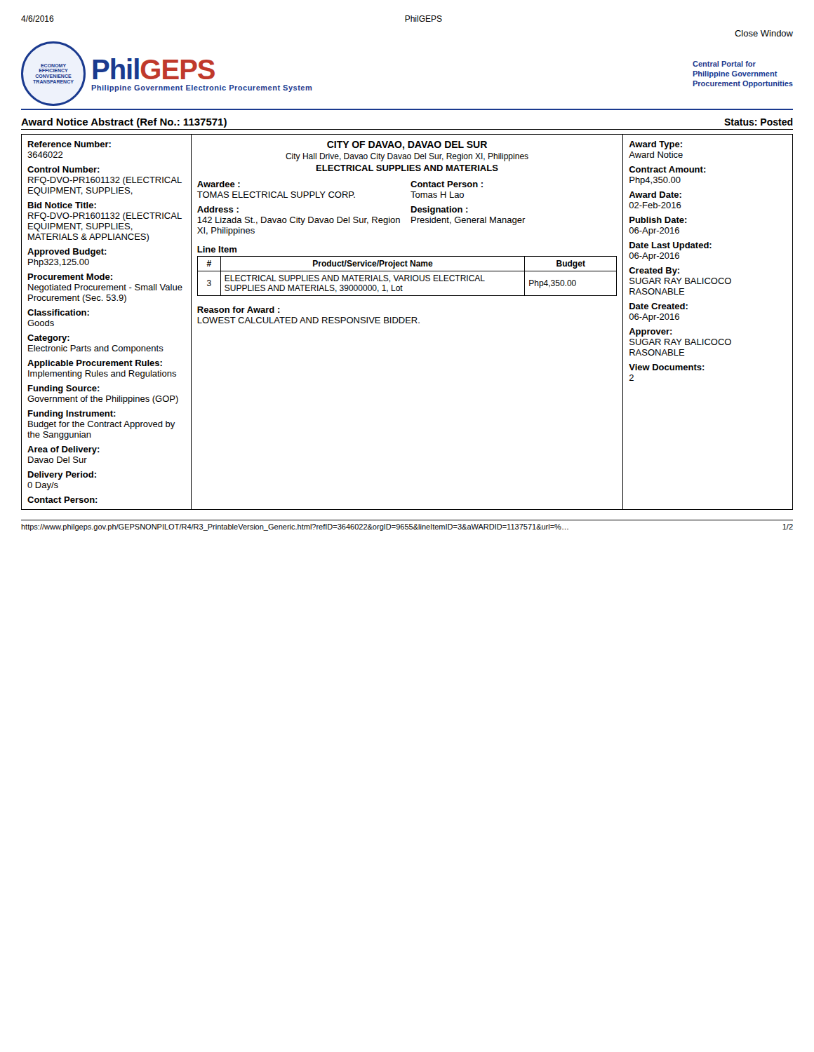4/6/2016 PhilGEPS
Close Window
ECONOMY
EFFICIENCY
CONVENIENCE
TRANSPARENCY
Phil GEPS
Philippine Government Electronic Procurement System
Central Portal for
Philippine Government
Procurement Opportunities
Award Notice Abstract (Ref No.: 1137571)
Status: Posted
| Reference Number: 3646022 Control Number: RFQ-DVO-PR1601132 (ELECTRICAL EQUIPMENT, SUPPLIES, Bid Notice Title: RFQ-DVO-PR1601132 (ELECTRICAL EQUIPMENT, SUPPLIES, MATERIALS & APPLIANCES) Approved Budget: Php323,125.00 Procurement Mode: Negotiated Procurement - Small Value Procurement (Sec. 53.9) Classification: Goods Category: Electronic Parts and Components Applicable Procurement Rules: Implementing Rules and Regulations Funding Source: Government of the Philippines (GOP) Funding Instrument: Budget for the Contract Approved by the Sanggunian Area of Delivery: Davao Del Sur Delivery Period: 0 Day/s Contact Person: | CITY OF DAVAO, DAVAO DEL SUR City Hall Drive, Davao City Davao Del Sur, Region XI, Philippines ELECTRICAL SUPPLIES AND MATERIALS Awardee : TOMAS ELECTRICAL SUPPLY CORP. Address : 142 Lizada St., Davao City Davao Del Sur, Region XI, Philippines Contact Person : Tomas H Lao Designation : President, General Manager Line Item / # / Product/Service/Project Name / Budget / / --- / --- / --- / / 3 / ELECTRICAL SUPPLIES AND MATERIALS, VARIOUS ELECTRICAL SUPPLIES AND MATERIALS, 39000000, 1, Lot / Php4,350.00 / Reason for Award : LOWEST CALCULATED AND RESPONSIVE BIDDER. | Award Type: Award Notice Contract Amount: Php4,350.00 Award Date: 02-Feb-2016 Publish Date: 06-Apr-2016 Date Last Updated: 06-Apr-2016 Created By: SUGAR RAY BALICOCO RASONABLE Date Created: 06-Apr-2016 Approver: SUGAR RAY BALICOCO RASONABLE View Documents: 2 |
https://www.philgeps.gov.ph/GEPSNONPILOT/R4/R3_PrintableVersion_Generic.html?refID=3646022&orgID=9655&lineItemID=3&aWARDID=1137571&url=%… 1/2